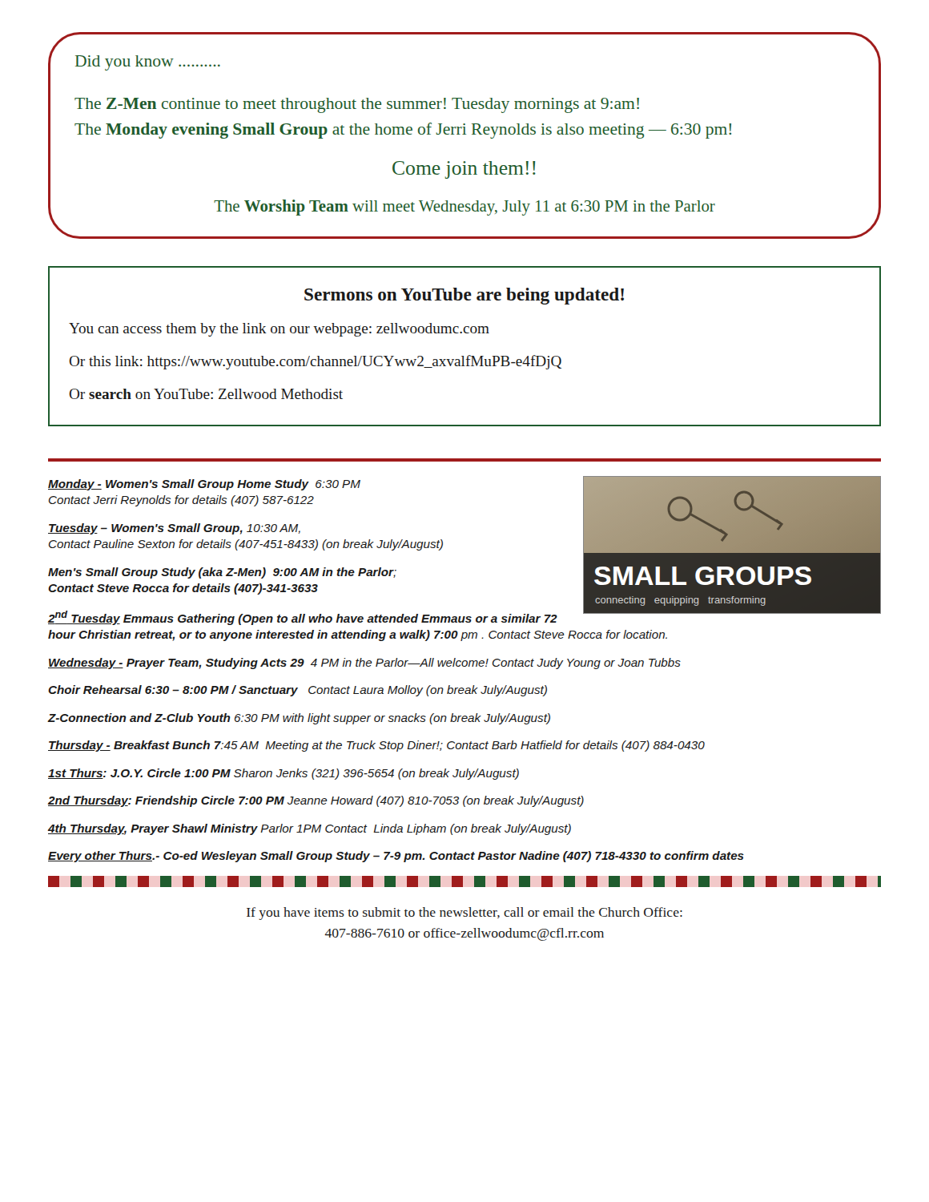Did you know ..........
The Z-Men continue to meet throughout the summer! Tuesday mornings at 9:am!
The Monday evening Small Group at the home of Jerri Reynolds is also meeting — 6:30 pm!
Come join them!!
The Worship Team will meet Wednesday, July 11 at 6:30 PM in the Parlor
Sermons on YouTube are being updated!
You can access them by the link on our webpage: zellwoodumc.com
Or this link: https://www.youtube.com/channel/UCYww2_axvalfMuPB-e4fDjQ
Or search on YouTube: Zellwood Methodist
SMALL GROUPS connecting equipping transforming
Monday - Women's Small Group Home Study 6:30 PM
Contact Jerri Reynolds for details (407) 587-6122
Tuesday – Women's Small Group, 10:30 AM,
Contact Pauline Sexton for details (407-451-8433) (on break July/August)
Men's Small Group Study (aka Z-Men) 9:00 AM in the Parlor;
Contact Steve Rocca for details (407)-341-3633
2nd Tuesday Emmaus Gathering (Open to all who have attended Emmaus or a similar 72 hour Christian retreat, or to anyone interested in attending a walk) 7:00 pm . Contact Steve Rocca for location.
Wednesday - Prayer Team, Studying Acts 29 4 PM in the Parlor—All welcome! Contact Judy Young or Joan Tubbs
Choir Rehearsal 6:30 – 8:00 PM / Sanctuary Contact Laura Molloy (on break July/August)
Z-Connection and Z-Club Youth 6:30 PM with light supper or snacks (on break July/August)
Thursday - Breakfast Bunch 7:45 AM Meeting at the Truck Stop Diner!; Contact Barb Hatfield for details (407) 884-0430
1st Thurs: J.O.Y. Circle 1:00 PM Sharon Jenks (321) 396-5654 (on break July/August)
2nd Thursday: Friendship Circle 7:00 PM Jeanne Howard (407) 810-7053 (on break July/August)
4th Thursday, Prayer Shawl Ministry Parlor 1PM Contact Linda Lipham (on break July/August)
Every other Thurs.- Co-ed Wesleyan Small Group Study – 7-9 pm. Contact Pastor Nadine (407) 718-4330 to confirm dates
If you have items to submit to the newsletter, call or email the Church Office:
407-886-7610 or office-zellwoodumc@cfl.rr.com